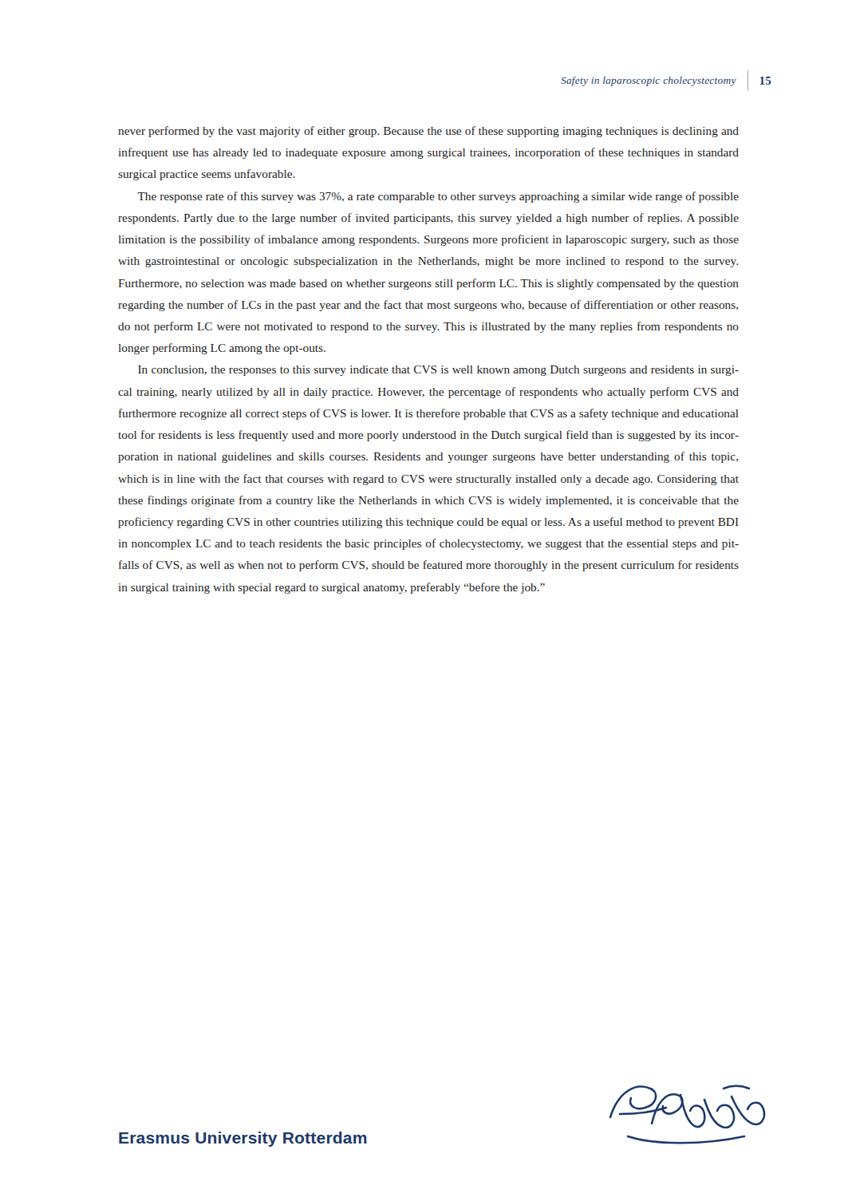Safety in laparoscopic cholecystectomy 15
never performed by the vast majority of either group. Because the use of these supporting imaging techniques is declining and infrequent use has already led to inadequate exposure among surgical trainees, incorporation of these techniques in standard surgical practice seems unfavorable.
The response rate of this survey was 37%, a rate comparable to other surveys approaching a similar wide range of possible respondents. Partly due to the large number of invited participants, this survey yielded a high number of replies. A possible limitation is the possibility of imbalance among respondents. Surgeons more proficient in laparoscopic surgery, such as those with gastrointestinal or oncologic subspecialization in the Netherlands, might be more inclined to respond to the survey. Furthermore, no selection was made based on whether surgeons still perform LC. This is slightly compensated by the question regarding the number of LCs in the past year and the fact that most surgeons who, because of differentiation or other reasons, do not perform LC were not motivated to respond to the survey. This is illustrated by the many replies from respondents no longer performing LC among the opt-outs.
In conclusion, the responses to this survey indicate that CVS is well known among Dutch surgeons and residents in surgical training, nearly utilized by all in daily practice. However, the percentage of respondents who actually perform CVS and furthermore recognize all correct steps of CVS is lower. It is therefore probable that CVS as a safety technique and educational tool for residents is less frequently used and more poorly understood in the Dutch surgical field than is suggested by its incorporation in national guidelines and skills courses. Residents and younger surgeons have better understanding of this topic, which is in line with the fact that courses with regard to CVS were structurally installed only a decade ago. Considering that these findings originate from a country like the Netherlands in which CVS is widely implemented, it is conceivable that the proficiency regarding CVS in other countries utilizing this technique could be equal or less. As a useful method to prevent BDI in noncomplex LC and to teach residents the basic principles of cholecystectomy, we suggest that the essential steps and pitfalls of CVS, as well as when not to perform CVS, should be featured more thoroughly in the present curriculum for residents in surgical training with special regard to surgical anatomy, preferably “before the job.”
Erasmus University Rotterdam